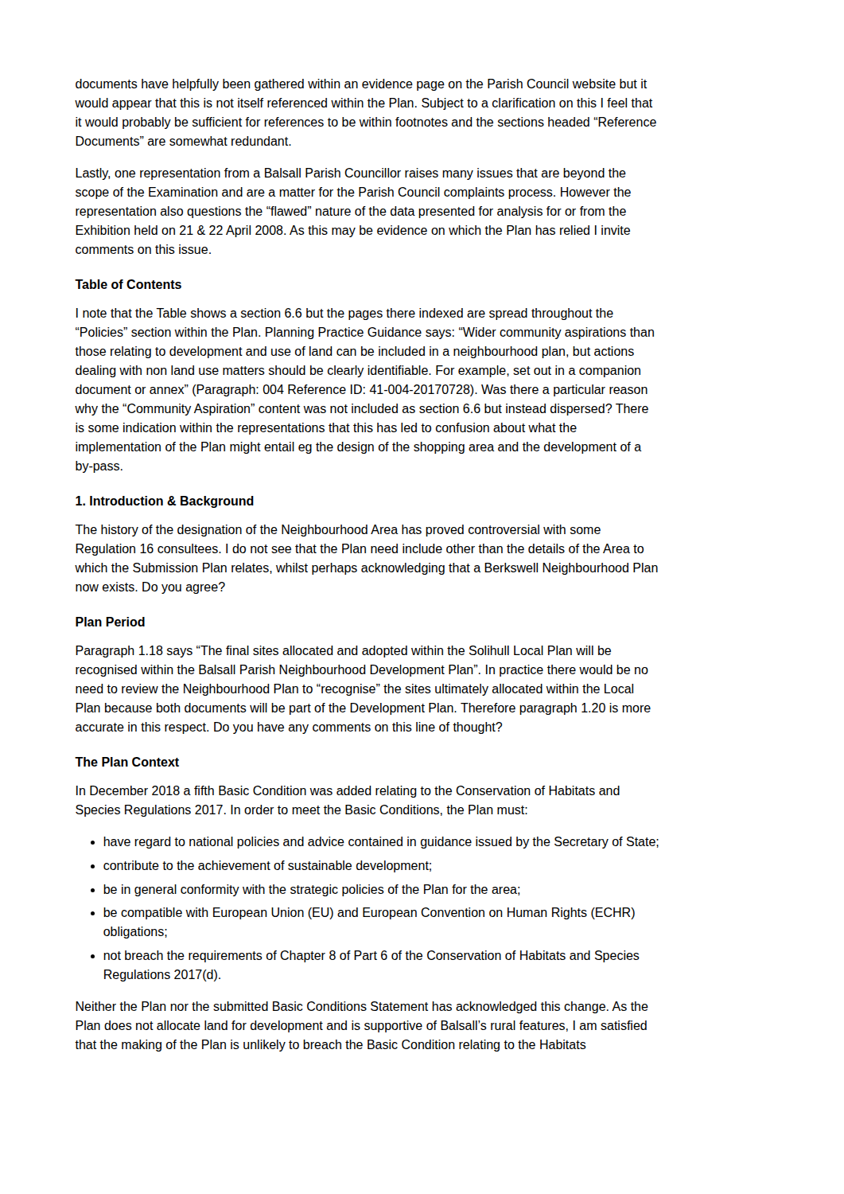documents have helpfully been gathered within an evidence page on the Parish Council website but it would appear that this is not itself referenced within the Plan. Subject to a clarification on this I feel that it would probably be sufficient for references to be within footnotes and the sections headed “Reference Documents” are somewhat redundant.
Lastly, one representation from a Balsall Parish Councillor raises many issues that are beyond the scope of the Examination and are a matter for the Parish Council complaints process. However the representation also questions the “flawed” nature of the data presented for analysis for or from the Exhibition held on 21 & 22 April 2008. As this may be evidence on which the Plan has relied I invite comments on this issue.
Table of Contents
I note that the Table shows a section 6.6 but the pages there indexed are spread throughout the “Policies” section within the Plan. Planning Practice Guidance says: “Wider community aspirations than those relating to development and use of land can be included in a neighbourhood plan, but actions dealing with non land use matters should be clearly identifiable. For example, set out in a companion document or annex” (Paragraph: 004 Reference ID: 41-004-20170728). Was there a particular reason why the “Community Aspiration” content was not included as section 6.6 but instead dispersed? There is some indication within the representations that this has led to confusion about what the implementation of the Plan might entail eg the design of the shopping area and the development of a by-pass.
1. Introduction & Background
The history of the designation of the Neighbourhood Area has proved controversial with some Regulation 16 consultees. I do not see that the Plan need include other than the details of the Area to which the Submission Plan relates, whilst perhaps acknowledging that a Berkswell Neighbourhood Plan now exists. Do you agree?
Plan Period
Paragraph 1.18 says “The final sites allocated and adopted within the Solihull Local Plan will be recognised within the Balsall Parish Neighbourhood Development Plan”. In practice there would be no need to review the Neighbourhood Plan to “recognise” the sites ultimately allocated within the Local Plan because both documents will be part of the Development Plan. Therefore paragraph 1.20 is more accurate in this respect. Do you have any comments on this line of thought?
The Plan Context
In December 2018 a fifth Basic Condition was added relating to the Conservation of Habitats and Species Regulations 2017. In order to meet the Basic Conditions, the Plan must:
have regard to national policies and advice contained in guidance issued by the Secretary of State;
contribute to the achievement of sustainable development;
be in general conformity with the strategic policies of the Plan for the area;
be compatible with European Union (EU) and European Convention on Human Rights (ECHR) obligations;
not breach the requirements of Chapter 8 of Part 6 of the Conservation of Habitats and Species Regulations 2017(d).
Neither the Plan nor the submitted Basic Conditions Statement has acknowledged this change. As the Plan does not allocate land for development and is supportive of Balsall’s rural features, I am satisfied that the making of the Plan is unlikely to breach the Basic Condition relating to the Habitats